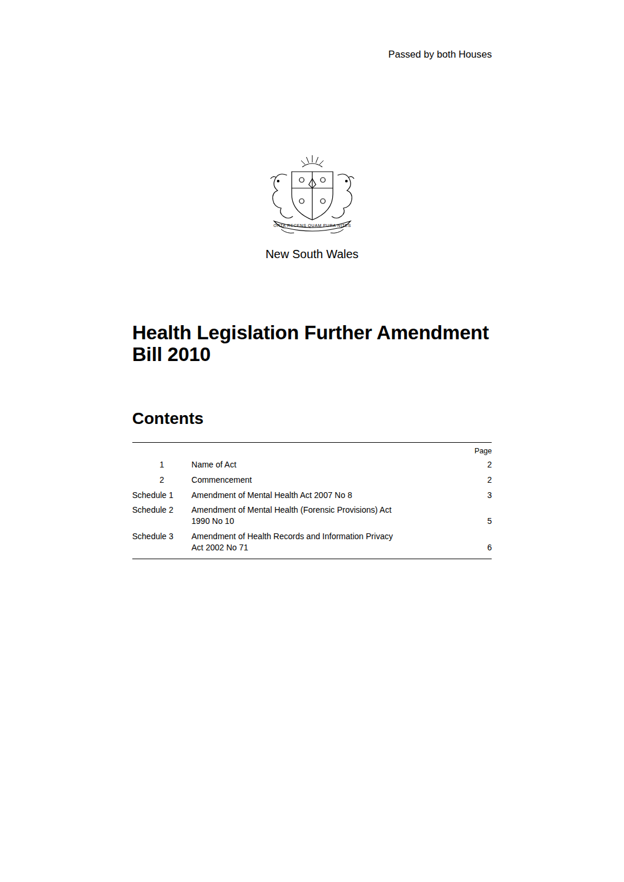Passed by both Houses
ORTA RECENS QUAM PURA NITES
New South Wales
Health Legislation Further Amendment Bill 2010
Contents
| | Page |
| --- | --- |
| 1 | Name of Act | 2 |
| 2 | Commencement | 2 |
| Schedule 1 | Amendment of Mental Health Act 2007 No 8 | 3 |
| Schedule 2 | Amendment of Mental Health (Forensic Provisions) Act 1990 No 10 | 5 |
| Schedule 3 | Amendment of Health Records and Information Privacy Act 2002 No 71 | 6 |